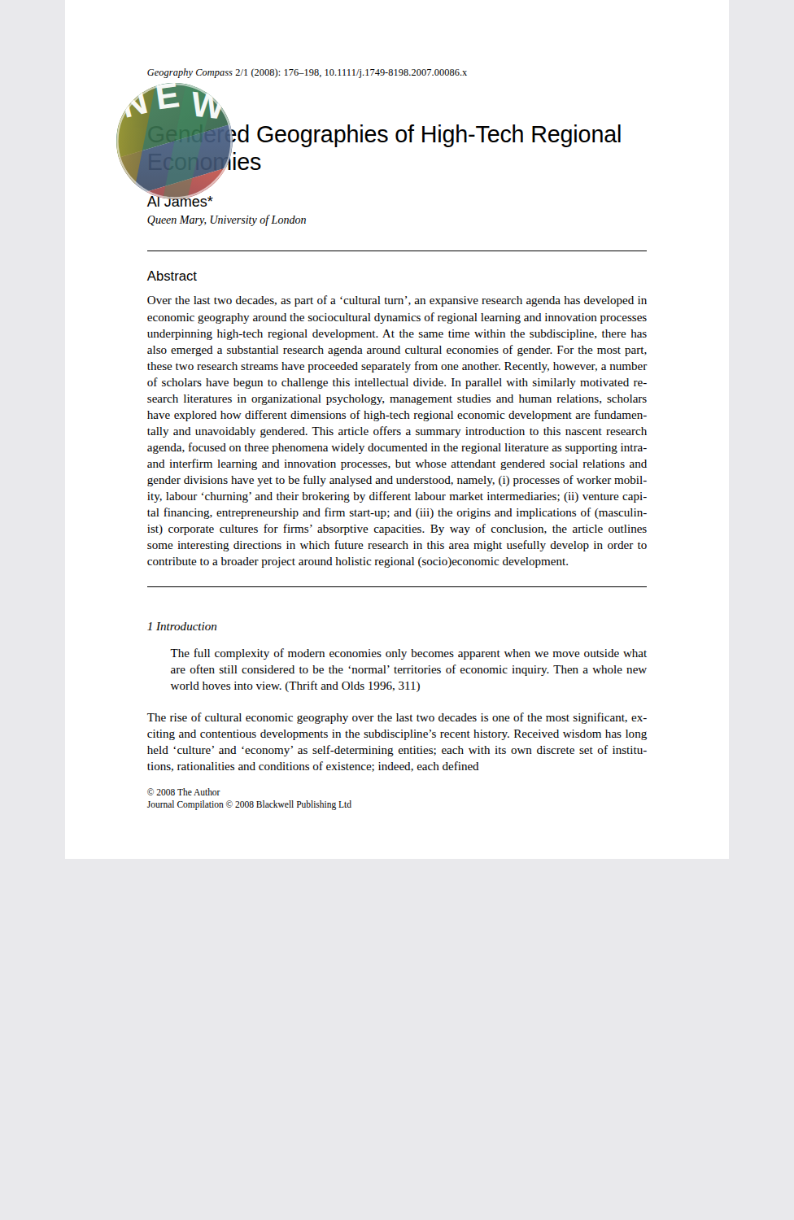Geography Compass 2/1 (2008): 176–198, 10.1111/j.1749-8198.2007.00086.x
N E W
Gendered Geographies of High-Tech Regional
Economies
Al James*
Queen Mary, University of London
Abstract
Over the last two decades, as part of a ‘cultural turn’, an expansive research agenda has developed in economic geography around the sociocultural dynamics of regional learning and innovation processes underpinning high-tech regional development. At the same time within the subdiscipline, there has also emerged a substantial research agenda around cultural economies of gender. For the most part, these two research streams have proceeded separately from one another. Recently, however, a number of scholars have begun to challenge this intellectual divide. In parallel with similarly motivated research literatures in organizational psychology, management studies and human relations, scholars have explored how different dimensions of high-tech regional economic development are fundamentally and unavoidably gendered. This article offers a summary introduction to this nascent research agenda, focused on three phenomena widely documented in the regional literature as supporting intra- and interfirm learning and innovation processes, but whose attendant gendered social relations and gender divisions have yet to be fully analysed and understood, namely, (i) processes of worker mobility, labour ‘churning’ and their brokering by different labour market intermediaries; (ii) venture capital financing, entrepreneurship and firm start-up; and (iii) the origins and implications of (masculinist) corporate cultures for firms’ absorptive capacities. By way of conclusion, the article outlines some interesting directions in which future research in this area might usefully develop in order to contribute to a broader project around holistic regional (socio)economic development.
1 Introduction
The full complexity of modern economies only becomes apparent when we move outside what are often still considered to be the ‘normal’ territories of economic inquiry. Then a whole new world hoves into view. (Thrift and Olds 1996, 311)
The rise of cultural economic geography over the last two decades is one of the most significant, exciting and contentious developments in the subdiscipline’s recent history. Received wisdom has long held ‘culture’ and ‘economy’ as self-determining entities; each with its own discrete set of institutions, rationalities and conditions of existence; indeed, each defined
© 2008 The Author
Journal Compilation © 2008 Blackwell Publishing Ltd